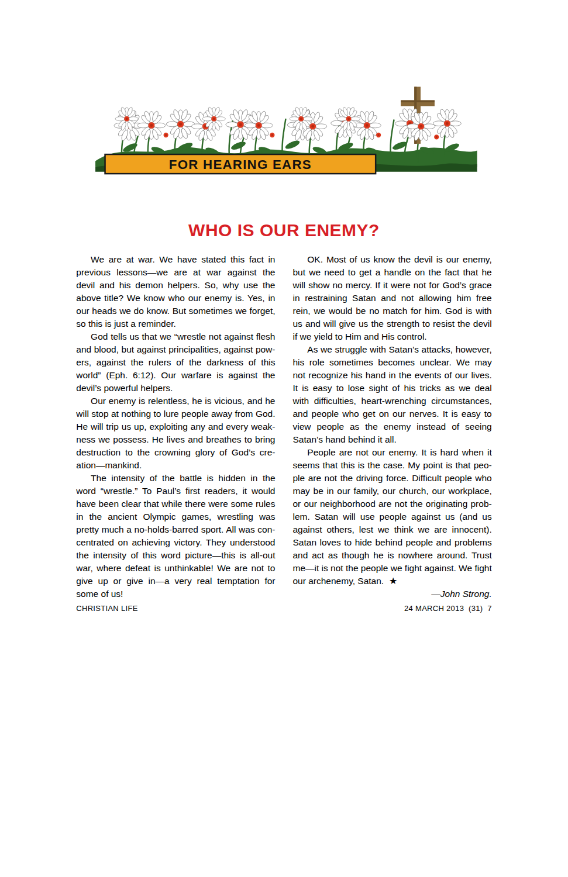FOR HEARING EARS
WHO IS OUR ENEMY?
We are at war. We have stated this fact in previous lessons—we are at war against the devil and his demon helpers. So, why use the above title? We know who our enemy is. Yes, in our heads we do know. But sometimes we forget, so this is just a reminder.
God tells us that we “wrestle not against flesh and blood, but against principalities, against powers, against the rulers of the darkness of this world” (Eph. 6:12). Our warfare is against the devil’s powerful helpers.
Our enemy is relentless, he is vicious, and he will stop at nothing to lure people away from God. He will trip us up, exploiting any and every weakness we possess. He lives and breathes to bring destruction to the crowning glory of God’s creation—mankind.
The intensity of the battle is hidden in the word “wrestle.” To Paul’s first readers, it would have been clear that while there were some rules in the ancient Olympic games, wrestling was pretty much a no-holds-barred sport. All was concentrated on achieving victory. They understood the intensity of this word picture—this is all-out war, where defeat is unthinkable! We are not to give up or give in—a very real temptation for some of us!
OK. Most of us know the devil is our enemy, but we need to get a handle on the fact that he will show no mercy. If it were not for God’s grace in restraining Satan and not allowing him free rein, we would be no match for him. God is with us and will give us the strength to resist the devil if we yield to Him and His control.
As we struggle with Satan’s attacks, however, his role sometimes becomes unclear. We may not recognize his hand in the events of our lives. It is easy to lose sight of his tricks as we deal with difficulties, heart-wrenching circumstances, and people who get on our nerves. It is easy to view people as the enemy instead of seeing Satan’s hand behind it all.
People are not our enemy. It is hard when it seems that this is the case. My point is that people are not the driving force. Difficult people who may be in our family, our church, our workplace, or our neighborhood are not the originating problem. Satan will use people against us (and us against others, lest we think we are innocent). Satan loves to hide behind people and problems and act as though he is nowhere around. Trust me—it is not the people we fight against. We fight our archenemy, Satan. ★
—John Strong.
Christian Life
24 March 2013 (31) 7